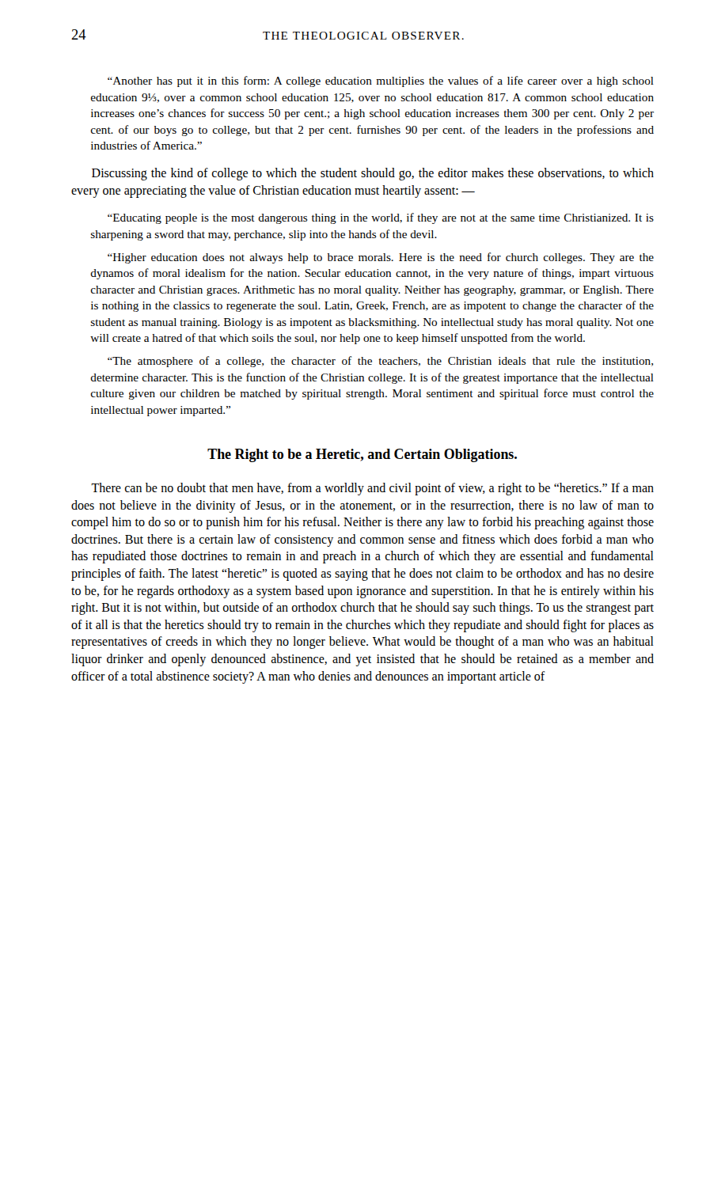24 THE THEOLOGICAL OBSERVER.
“Another has put it in this form: A college education multiplies the values of a life career over a high school education 9⅓, over a common school education 125, over no school education 817. A common school education increases one’s chances for success 50 per cent.; a high school education increases them 300 per cent. Only 2 per cent. of our boys go to college, but that 2 per cent. furnishes 90 per cent. of the leaders in the professions and industries of America.”
Discussing the kind of college to which the student should go, the editor makes these observations, to which every one appreciating the value of Christian education must heartily assent: —
“Educating people is the most dangerous thing in the world, if they are not at the same time Christianized. It is sharpening a sword that may, perchance, slip into the hands of the devil.
“Higher education does not always help to brace morals. Here is the need for church colleges. They are the dynamos of moral idealism for the nation. Secular education cannot, in the very nature of things, impart virtuous character and Christian graces. Arithmetic has no moral quality. Neither has geography, grammar, or English. There is nothing in the classics to regenerate the soul. Latin, Greek, French, are as impotent to change the character of the student as manual training. Biology is as impotent as blacksmithing. No intellectual study has moral quality. Not one will create a hatred of that which soils the soul, nor help one to keep himself unspotted from the world.
“The atmosphere of a college, the character of the teachers, the Christian ideals that rule the institution, determine character. This is the function of the Christian college. It is of the greatest importance that the intellectual culture given our children be matched by spiritual strength. Moral sentiment and spiritual force must control the intellectual power imparted.”
The Right to be a Heretic, and Certain Obligations.
There can be no doubt that men have, from a worldly and civil point of view, a right to be “heretics.” If a man does not believe in the divinity of Jesus, or in the atonement, or in the resurrection, there is no law of man to compel him to do so or to punish him for his refusal. Neither is there any law to forbid his preaching against those doctrines. But there is a certain law of consistency and common sense and fitness which does forbid a man who has repudiated those doctrines to remain in and preach in a church of which they are essential and fundamental principles of faith. The latest “heretic” is quoted as saying that he does not claim to be orthodox and has no desire to be, for he regards orthodoxy as a system based upon ignorance and superstition. In that he is entirely within his right. But it is not within, but outside of an orthodox church that he should say such things. To us the strangest part of it all is that the heretics should try to remain in the churches which they repudiate and should fight for places as representatives of creeds in which they no longer believe. What would be thought of a man who was an habitual liquor drinker and openly denounced abstinence, and yet insisted that he should be retained as a member and officer of a total abstinence society? A man who denies and denounces an important article of